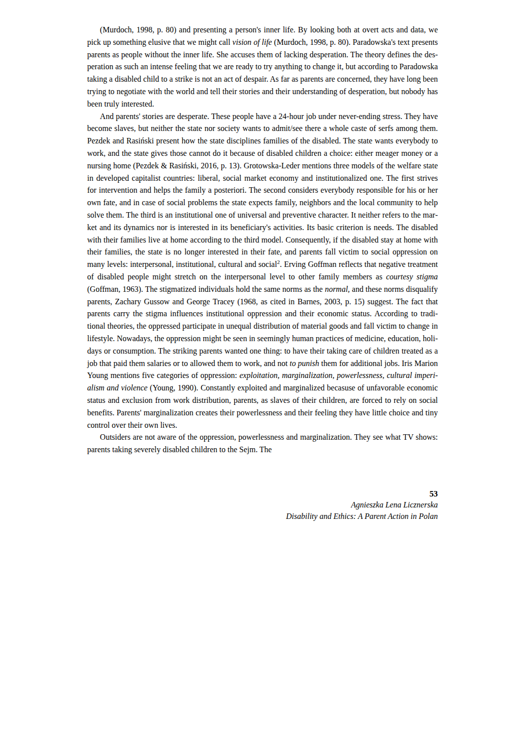(Murdoch, 1998, p. 80) and presenting a person's inner life. By looking both at overt acts and data, we pick up something elusive that we might call vision of life (Murdoch, 1998, p. 80). Paradowska's text presents parents as people without the inner life. She accuses them of lacking desperation. The theory defines the desperation as such an intense feeling that we are ready to try anything to change it, but according to Paradowska taking a disabled child to a strike is not an act of despair. As far as parents are concerned, they have long been trying to negotiate with the world and tell their stories and their understanding of desperation, but nobody has been truly interested.
And parents' stories are desperate. These people have a 24-hour job under never-ending stress. They have become slaves, but neither the state nor society wants to admit/see there a whole caste of serfs among them. Pezdek and Rasiński present how the state disciplines families of the disabled. The state wants everybody to work, and the state gives those cannot do it because of disabled children a choice: either meager money or a nursing home (Pezdek & Rasiński, 2016, p. 13). Grotowska-Leder mentions three models of the welfare state in developed capitalist countries: liberal, social market economy and institutionalized one. The first strives for intervention and helps the family a posteriori. The second considers everybody responsible for his or her own fate, and in case of social problems the state expects family, neighbors and the local community to help solve them. The third is an institutional one of universal and preventive character. It neither refers to the market and its dynamics nor is interested in its beneficiary's activities. Its basic criterion is needs. The disabled with their families live at home according to the third model. Consequently, if the disabled stay at home with their families, the state is no longer interested in their fate, and parents fall victim to social oppression on many levels: interpersonal, institutional, cultural and social2. Erving Goffman reflects that negative treatment of disabled people might stretch on the interpersonal level to other family members as courtesy stigma (Goffman, 1963). The stigmatized individuals hold the same norms as the normal, and these norms disqualify parents, Zachary Gussow and George Tracey (1968, as cited in Barnes, 2003, p. 15) suggest. The fact that parents carry the stigma influences institutional oppression and their economic status. According to traditional theories, the oppressed participate in unequal distribution of material goods and fall victim to change in lifestyle. Nowadays, the oppression might be seen in seemingly human practices of medicine, education, holidays or consumption. The striking parents wanted one thing: to have their taking care of children treated as a job that paid them salaries or to allowed them to work, and not to punish them for additional jobs. Iris Marion Young mentions five categories of oppression: exploitation, marginalization, powerlessness, cultural imperialism and violence (Young, 1990). Constantly exploited and marginalized becasuse of unfavorable economic status and exclusion from work distribution, parents, as slaves of their children, are forced to rely on social benefits. Parents' marginalization creates their powerlessness and their feeling they have little choice and tiny control over their own lives.
Outsiders are not aware of the oppression, powerlessness and marginalization. They see what TV shows: parents taking severely disabled children to the Sejm. The
53
Agnieszka Lena Licznerska
Disability and Ethics: A Parent Action in Polan